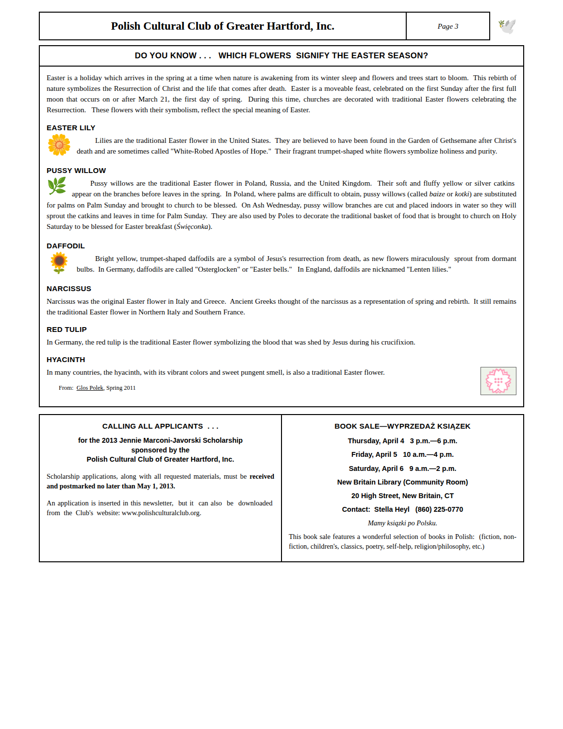Polish Cultural Club of Greater Hartford, Inc.
Page 3
🕊️
DO YOU KNOW . . . WHICH FLOWERS SIGNIFY THE EASTER SEASON?
Easter is a holiday which arrives in the spring at a time when nature is awakening from its winter sleep and flowers and trees start to bloom. This rebirth of nature symbolizes the Resurrection of Christ and the life that comes after death. Easter is a moveable feast, celebrated on the first Sunday after the first full moon that occurs on or after March 21, the first day of spring. During this time, churches are decorated with traditional Easter flowers celebrating the Resurrection. These flowers with their symbolism, reflect the special meaning of Easter.
EASTER LILY
🌼
Lilies are the traditional Easter flower in the United States. They are believed to have been found in the Garden of Gethsemane after Christ's death and are sometimes called "White-Robed Apostles of Hope." Their fragrant trumpet-shaped white flowers symbolize holiness and purity.
PUSSY WILLOW
🌿
Pussy willows are the traditional Easter flower in Poland, Russia, and the United Kingdom. Their soft and fluffy yellow or silver catkins appear on the branches before leaves in the spring. In Poland, where palms are difficult to obtain, pussy willows (called baize or kotki) are substituted for palms on Palm Sunday and brought to church to be blessed. On Ash Wednesday, pussy willow branches are cut and placed indoors in water so they will sprout the catkins and leaves in time for Palm Sunday. They are also used by Poles to decorate the traditional basket of food that is brought to church on Holy Saturday to be blessed for Easter breakfast (Święconka).
DAFFODIL
🌻
Bright yellow, trumpet-shaped daffodils are a symbol of Jesus's resurrection from death, as new flowers miraculously sprout from dormant bulbs. In Germany, daffodils are called "Osterglocken" or "Easter bells." In England, daffodils are nicknamed "Lenten lilies."
NARCISSUS
Narcissus was the original Easter flower in Italy and Greece. Ancient Greeks thought of the narcissus as a representation of spring and rebirth. It still remains the traditional Easter flower in Northern Italy and Southern France.
RED TULIP
In Germany, the red tulip is the traditional Easter flower symbolizing the blood that was shed by Jesus during his crucifixion.
HYACINTH
💮
In many countries, the hyacinth, with its vibrant colors and sweet pungent smell, is also a traditional Easter flower.
From: Glos Polek, Spring 2011
CALLING ALL APPLICANTS . . .
for the 2013 Jennie Marconi-Javorski Scholarship
sponsored by the
Polish Cultural Club of Greater Hartford, Inc.
Scholarship applications, along with all requested materials, must be received and postmarked no later than May 1, 2013.
An application is inserted in this newsletter, but it can also be downloaded from the Club's website: www.polishculturalclub.org.
BOOK SALE—WYPRZEDAŻ KSIĄZEK
Thursday, April 4 3 p.m.—6 p.m.
Friday, April 5 10 a.m.—4 p.m.
Saturday, April 6 9 a.m.—2 p.m.
New Britain Library (Community Room)
20 High Street, New Britain, CT
Contact: Stella Heyl (860) 225-0770
Mamy ksiązki po Polsku.
This book sale features a wonderful selection of books in Polish: (fiction, non-fiction, children's, classics, poetry, self-help, religion/philosophy, etc.)